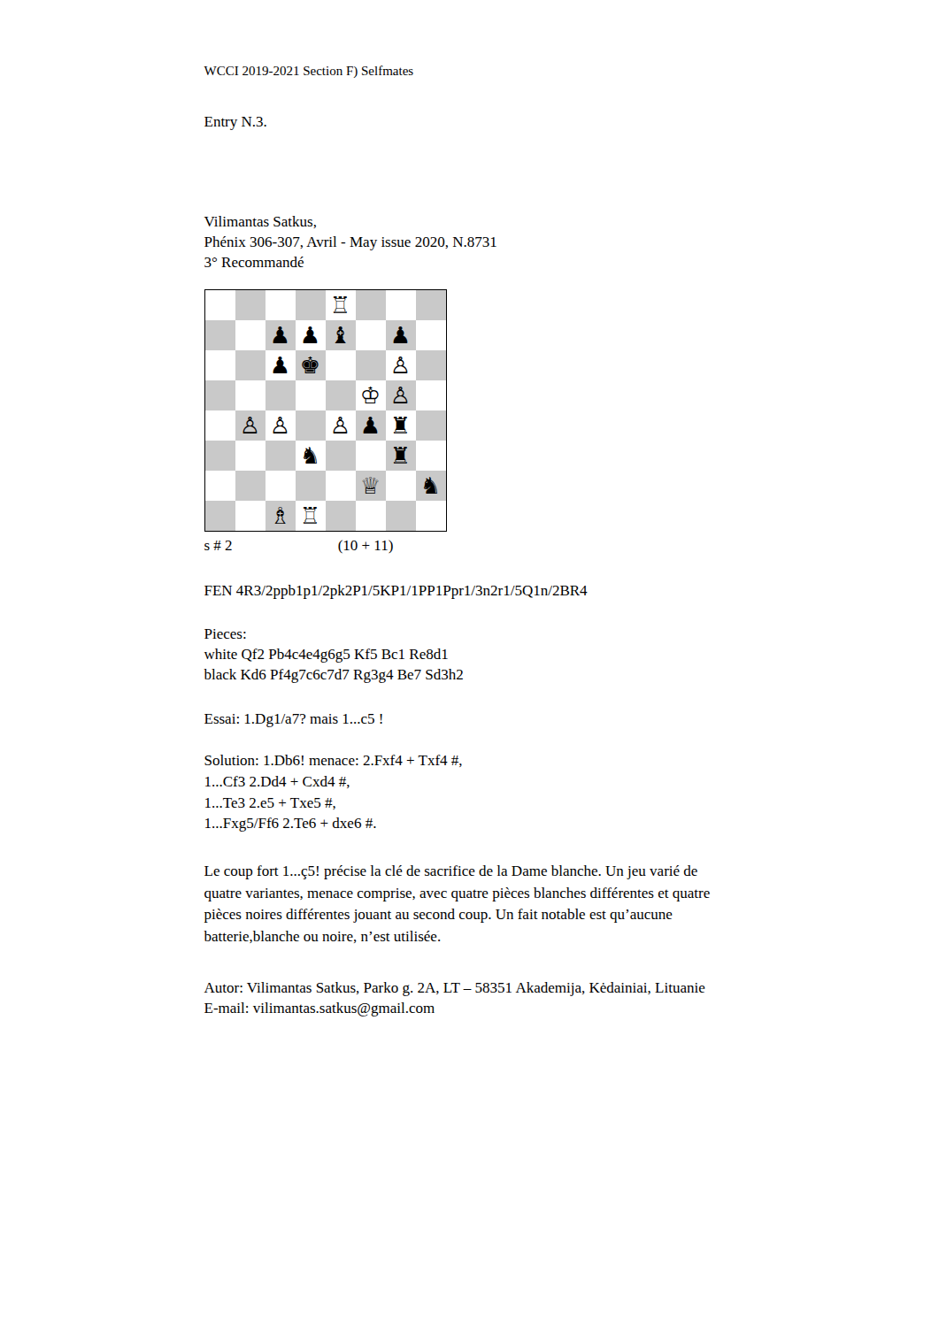WCCI 2019-2021 Section F) Selfmates
Entry N.3.
Vilimantas Satkus,
Phénix 306-307, Avril - May issue 2020, N.8731
3° Recommandé
| | | | | ♖ | | | |
| | | ♟ | ♟ | ♝ | | ♟ | |
| | | ♟ | ♚ | | | ♙ | |
| | | | | | ♔ | ♙ | |
| | ♙ | ♙ | | ♙ | ♟ | ♜ | |
| | | | ♞ | | | ♜ | |
| | | | | | ♕ | | ♞ |
| | | ♗ | ♖ | | | | |
s # 2 (10 + 11)
FEN 4R3/2ppb1p1/2pk2P1/5KP1/1PP1Ppr1/3n2r1/5Q1n/2BR4
Pieces:
white Qf2 Pb4c4e4g6g5 Kf5 Bc1 Re8d1
black Kd6 Pf4g7c6c7d7 Rg3g4 Be7 Sd3h2
Essai: 1.Dg1/a7? mais 1...c5 !
Solution: 1.Db6! menace: 2.Fxf4 + Txf4 #,
1...Cf3 2.Dd4 + Cxd4 #,
1...Te3 2.e5 + Txe5 #,
1...Fxg5/Ff6 2.Te6 + dxe6 #.
Le coup fort 1...ç5! précise la clé de sacrifice de la Dame blanche. Un jeu varié de quatre variantes, menace comprise, avec quatre pièces blanches différentes et quatre pièces noires différentes jouant au second coup. Un fait notable est qu’aucune batterie,blanche ou noire, n’est utilisée.
Autor: Vilimantas Satkus, Parko g. 2A, LT – 58351 Akademija, Kėdainiai, Lituanie
E-mail: vilimantas.satkus@gmail.com